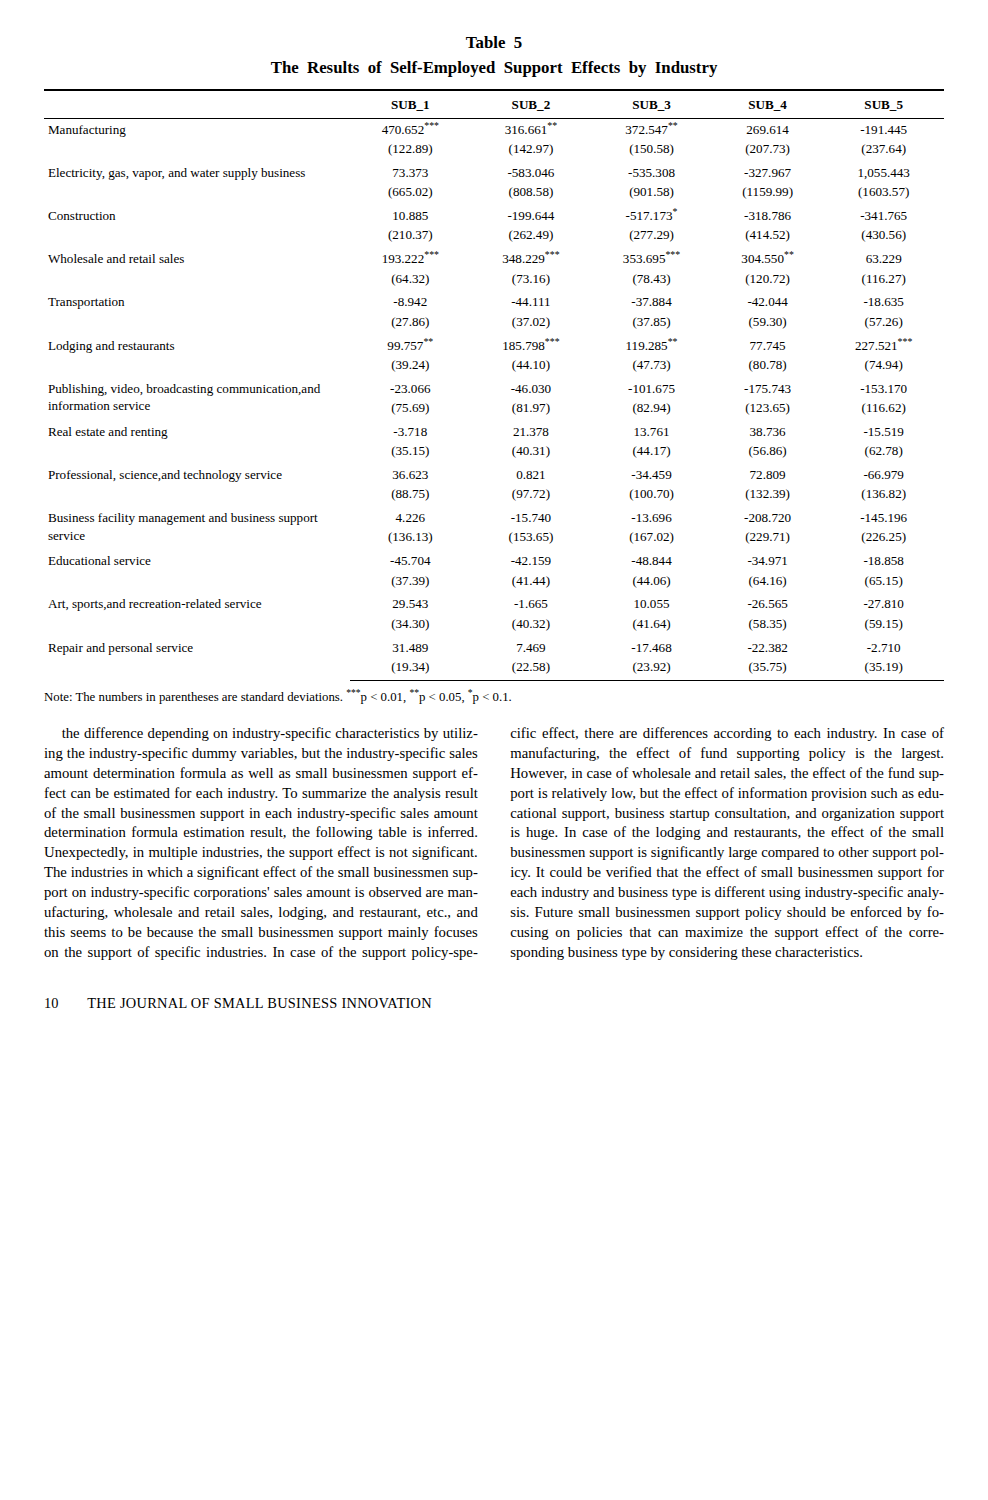Table 5 The Results of Self-Employed Support Effects by Industry
| | SUB_1 | SUB_2 | SUB_3 | SUB_4 | SUB_5 |
| --- | --- | --- | --- | --- | --- |
| Manufacturing | 470.652 *** | 316.661 ** | 372.547 ** | 269.614 | -191.445 |
| (122.89) | (142.97) | (150.58) | (207.73) | (237.64) |
| Electricity, gas, vapor, and water supply business | 73.373 | -583.046 | -535.308 | -327.967 | 1,055.443 |
| (665.02) | (808.58) | (901.58) | (1159.99) | (1603.57) |
| Construction | 10.885 | -199.644 | -517.173 * | -318.786 | -341.765 |
| (210.37) | (262.49) | (277.29) | (414.52) | (430.56) |
| Wholesale and retail sales | 193.222 *** | 348.229 *** | 353.695 *** | 304.550 ** | 63.229 |
| (64.32) | (73.16) | (78.43) | (120.72) | (116.27) |
| Transportation | -8.942 | -44.111 | -37.884 | -42.044 | -18.635 |
| (27.86) | (37.02) | (37.85) | (59.30) | (57.26) |
| Lodging and restaurants | 99.757 ** | 185.798 *** | 119.285 ** | 77.745 | 227.521 *** |
| (39.24) | (44.10) | (47.73) | (80.78) | (74.94) |
| Publishing, video, broadcasting communication,and information service | -23.066 | -46.030 | -101.675 | -175.743 | -153.170 |
| (75.69) | (81.97) | (82.94) | (123.65) | (116.62) |
| Real estate and renting | -3.718 | 21.378 | 13.761 | 38.736 | -15.519 |
| (35.15) | (40.31) | (44.17) | (56.86) | (62.78) |
| Professional, science,and technology service | 36.623 | 0.821 | -34.459 | 72.809 | -66.979 |
| (88.75) | (97.72) | (100.70) | (132.39) | (136.82) |
| Business facility management and business support service | 4.226 | -15.740 | -13.696 | -208.720 | -145.196 |
| (136.13) | (153.65) | (167.02) | (229.71) | (226.25) |
| Educational service | -45.704 | -42.159 | -48.844 | -34.971 | -18.858 |
| (37.39) | (41.44) | (44.06) | (64.16) | (65.15) |
| Art, sports,and recreation-related service | 29.543 | -1.665 | 10.055 | -26.565 | -27.810 |
| (34.30) | (40.32) | (41.64) | (58.35) | (59.15) |
| Repair and personal service | 31.489 | 7.469 | -17.468 | -22.382 | -2.710 |
| (19.34) | (22.58) | (23.92) | (35.75) | (35.19) |
Note: The numbers in parentheses are standard deviations. ***p < 0.01, **p < 0.05, *p < 0.1.
the difference depending on industry-specific characteristics by utilizing the industry-specific dummy variables, but the industry-specific sales amount determination formula as well as small businessmen support effect can be estimated for each industry. To summarize the analysis result of the small businessmen support in each industry-specific sales amount determination formula estimation result, the following table is inferred. Unexpectedly, in multiple industries, the support effect is not significant. The industries in which a significant effect of the small businessmen support on industry-specific corporations' sales amount is observed are manufacturing, wholesale and retail sales, lodging, and restaurant, etc., and this seems to be because the small businessmen support mainly focuses on the support of specific industries. In case of the support policy-specific effect, there are differences according to each industry. In case of manufacturing, the effect of fund supporting policy is the largest. However, in case of wholesale and retail sales, the effect of the fund support is relatively low, but the effect of information provision such as educational support, business startup consultation, and organization support is huge. In case of the lodging and restaurants, the effect of the small businessmen support is significantly large compared to other support policy. It could be verified that the effect of small businessmen support for each industry and business type is different using industry-specific analysis. Future small businessmen support policy should be enforced by focusing on policies that can maximize the support effect of the corresponding business type by considering these characteristics.
10 THE JOURNAL OF SMALL BUSINESS INNOVATION